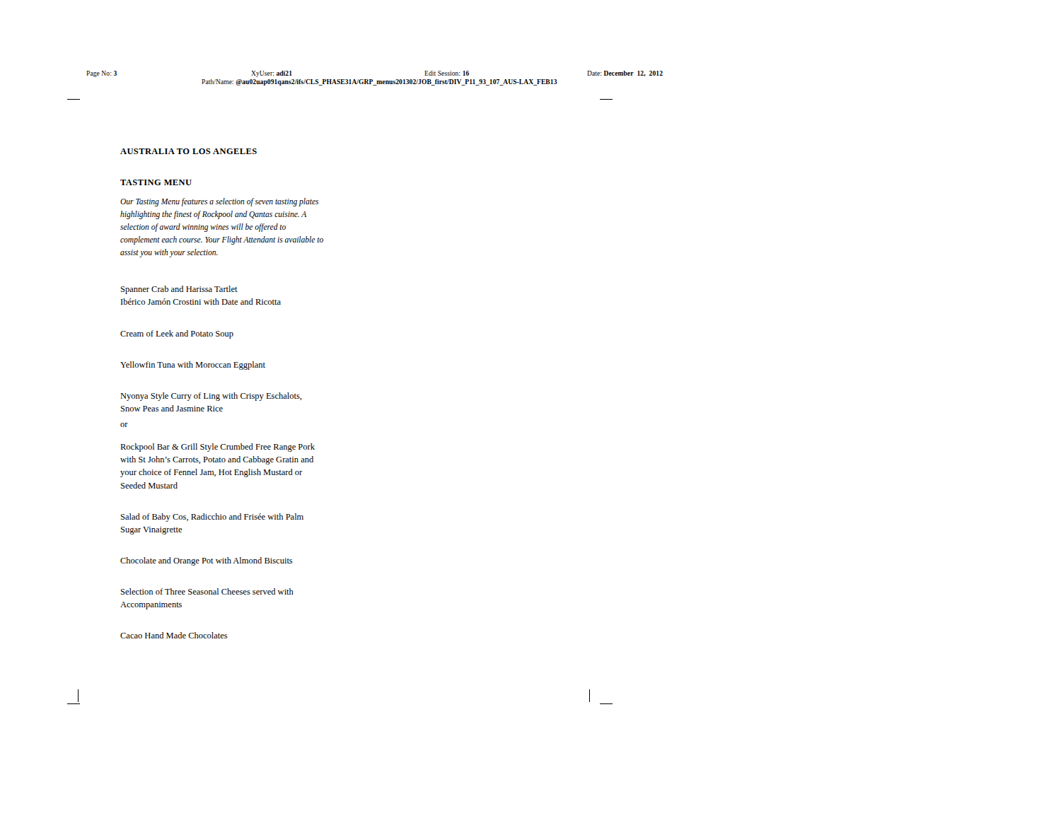Page No: 3 XyUser: adi21 Edit Session: 16 Date: December 12, 2012 Path/Name: @au02uap091qans2/ifs/CLS_PHASE31A/GRP_menus201302/JOB_first/DIV_P11_93_107_AUS-LAX_FEB13
AUSTRALIA TO LOS ANGELES
TASTING MENU
Our Tasting Menu features a selection of seven tasting plates highlighting the finest of Rockpool and Qantas cuisine. A selection of award winning wines will be offered to complement each course. Your Flight Attendant is available to assist you with your selection.
Spanner Crab and Harissa Tartlet
Ibérico Jamón Crostini with Date and Ricotta
Cream of Leek and Potato Soup
Yellowfin Tuna with Moroccan Eggplant
Nyonya Style Curry of Ling with Crispy Eschalots,
Snow Peas and Jasmine Rice
or
Rockpool Bar & Grill Style Crumbed Free Range Pork
with St John’s Carrots, Potato and Cabbage Gratin and
your choice of Fennel Jam, Hot English Mustard or
Seeded Mustard
Salad of Baby Cos, Radicchio and Frisée with Palm
Sugar Vinaigrette
Chocolate and Orange Pot with Almond Biscuits
Selection of Three Seasonal Cheeses served with
Accompaniments
Cacao Hand Made Chocolates